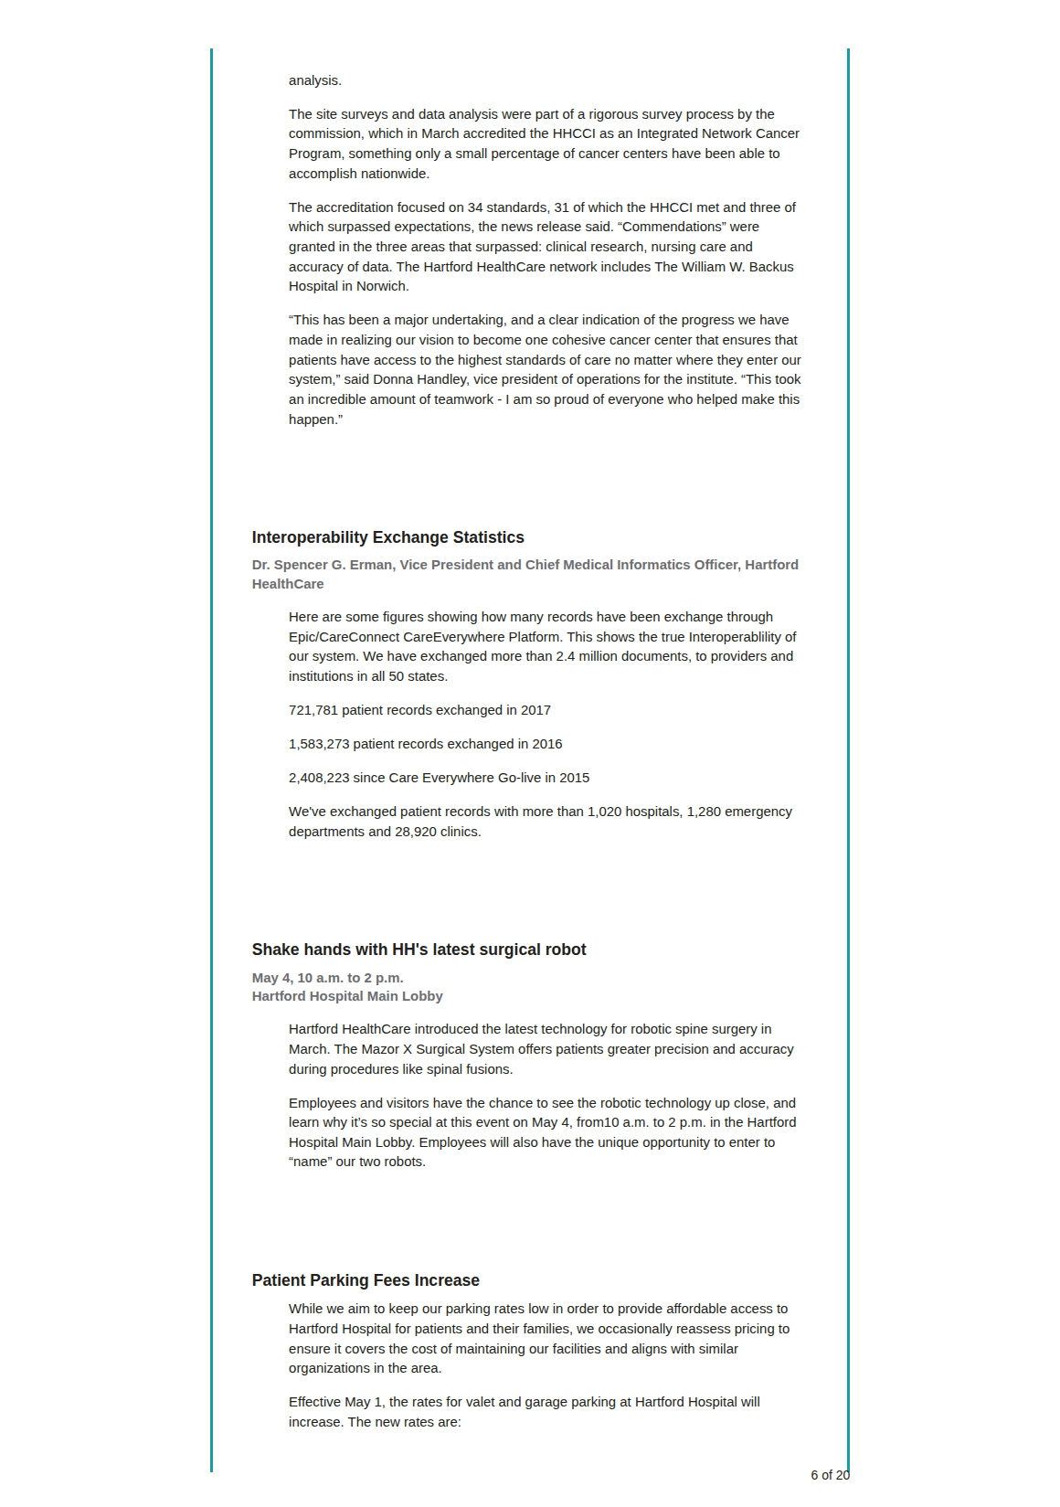analysis.
The site surveys and data analysis were part of a rigorous survey process by the commission, which in March accredited the HHCCI as an Integrated Network Cancer Program, something only a small percentage of cancer centers have been able to accomplish nationwide.
The accreditation focused on 34 standards, 31 of which the HHCCI met and three of which surpassed expectations, the news release said. “Commendations” were granted in the three areas that surpassed: clinical research, nursing care and accuracy of data. The Hartford HealthCare network includes The William W. Backus Hospital in Norwich.
“This has been a major undertaking, and a clear indication of the progress we have made in realizing our vision to become one cohesive cancer center that ensures that patients have access to the highest standards of care no matter where they enter our system,” said Donna Handley, vice president of operations for the institute. “This took an incredible amount of teamwork - I am so proud of everyone who helped make this happen.”
Interoperability Exchange Statistics
Dr. Spencer G. Erman, Vice President and Chief Medical Informatics Officer, Hartford HealthCare
Here are some figures showing how many records have been exchange through Epic/CareConnect CareEverywhere Platform. This shows the true Interoperablility of our system. We have exchanged more than 2.4 million documents, to providers and institutions in all 50 states.
721,781 patient records exchanged in 2017
1,583,273 patient records exchanged in 2016
2,408,223 since Care Everywhere Go-live in 2015
We've exchanged patient records with more than 1,020 hospitals, 1,280 emergency departments and 28,920 clinics.
Shake hands with HH's latest surgical robot
May 4, 10 a.m. to 2 p.m.
Hartford Hospital Main Lobby
Hartford HealthCare introduced the latest technology for robotic spine surgery in March. The Mazor X Surgical System offers patients greater precision and accuracy during procedures like spinal fusions.
Employees and visitors have the chance to see the robotic technology up close, and learn why it’s so special at this event on May 4, from10 a.m. to 2 p.m. in the Hartford Hospital Main Lobby. Employees will also have the unique opportunity to enter to “name” our two robots.
Patient Parking Fees Increase
While we aim to keep our parking rates low in order to provide affordable access to Hartford Hospital for patients and their families, we occasionally reassess pricing to ensure it covers the cost of maintaining our facilities and aligns with similar organizations in the area.
Effective May 1, the rates for valet and garage parking at Hartford Hospital will increase. The new rates are:
6 of 20